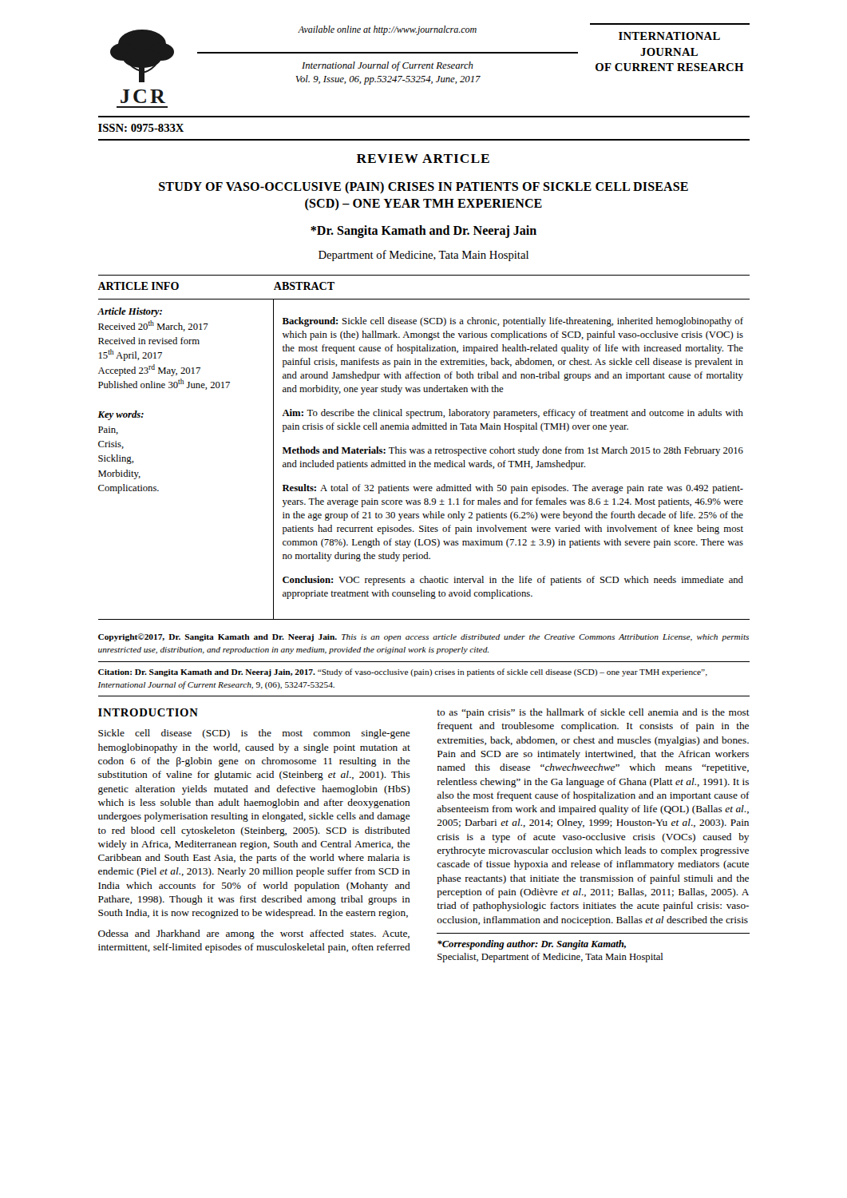J C R
Available online at http://www.journalcra.com
International Journal of Current Research
Vol. 9, Issue, 06, pp.53247-53254, June, 2017
INTERNATIONAL JOURNAL
OF CURRENT RESEARCH
ISSN: 0975-833X
REVIEW ARTICLE
STUDY OF VASO-OCCLUSIVE (PAIN) CRISES IN PATIENTS OF SICKLE CELL DISEASE
(SCD) – ONE YEAR TMH EXPERIENCE
*Dr. Sangita Kamath and Dr. Neeraj Jain
Department of Medicine, Tata Main Hospital
| ARTICLE INFO | ABSTRACT |
| --- | --- |
| Article History: Received 20 th March, 2017 Received in revised form 15 th April, 2017 Accepted 23 rd May, 2017 Published online 30 th June, 2017 Key words: Pain, Crisis, Sickling, Morbidity, Complications. | Background: Sickle cell disease (SCD) is a chronic, potentially life-threatening, inherited hemoglobinopathy of which pain is (the) hallmark. Amongst the various complications of SCD, painful vaso-occlusive crisis (VOC) is the most frequent cause of hospitalization, impaired health-related quality of life with increased mortality. The painful crisis, manifests as pain in the extremities, back, abdomen, or chest. As sickle cell disease is prevalent in and around Jamshedpur with affection of both tribal and non-tribal groups and an important cause of mortality and morbidity, one year study was undertaken with the Aim: To describe the clinical spectrum, laboratory parameters, efficacy of treatment and outcome in adults with pain crisis of sickle cell anemia admitted in Tata Main Hospital (TMH) over one year. Methods and Materials: This was a retrospective cohort study done from 1st March 2015 to 28th February 2016 and included patients admitted in the medical wards, of TMH, Jamshedpur. Results: A total of 32 patients were admitted with 50 pain episodes. The average pain rate was 0.492 patient-years. The average pain score was 8.9 ± 1.1 for males and for females was 8.6 ± 1.24. Most patients, 46.9% were in the age group of 21 to 30 years while only 2 patients (6.2%) were beyond the fourth decade of life. 25% of the patients had recurrent episodes. Sites of pain involvement were varied with involvement of knee being most common (78%). Length of stay (LOS) was maximum (7.12 ± 3.9) in patients with severe pain score. There was no mortality during the study period. Conclusion: VOC represents a chaotic interval in the life of patients of SCD which needs immediate and appropriate treatment with counseling to avoid complications. |
Copyright©2017, Dr. Sangita Kamath and Dr. Neeraj Jain. This is an open access article distributed under the Creative Commons Attribution License, which permits unrestricted use, distribution, and reproduction in any medium, provided the original work is properly cited.
Citation: Dr. Sangita Kamath and Dr. Neeraj Jain, 2017. “Study of vaso-occlusive (pain) crises in patients of sickle cell disease (SCD) – one year TMH experience”, International Journal of Current Research, 9, (06), 53247-53254.
INTRODUCTION
Sickle cell disease (SCD) is the most common single-gene hemoglobinopathy in the world, caused by a single point mutation at codon 6 of the β-globin gene on chromosome 11 resulting in the substitution of valine for glutamic acid (Steinberg et al., 2001). This genetic alteration yields mutated and defective haemoglobin (HbS) which is less soluble than adult haemoglobin and after deoxygenation undergoes polymerisation resulting in elongated, sickle cells and damage to red blood cell cytoskeleton (Steinberg, 2005). SCD is distributed widely in Africa, Mediterranean region, South and Central America, the Caribbean and South East Asia, the parts of the world where malaria is endemic (Piel et al., 2013). Nearly 20 million people suffer from SCD in India which accounts for 50% of world population (Mohanty and Pathare, 1998). Though it was first described among tribal groups in South India, it is now recognized to be widespread. In the eastern region,
Odessa and Jharkhand are among the worst affected states. Acute, intermittent, self-limited episodes of musculoskeletal pain, often referred to as “pain crisis” is the hallmark of sickle cell anemia and is the most frequent and troublesome complication. It consists of pain in the extremities, back, abdomen, or chest and muscles (myalgias) and bones. Pain and SCD are so intimately intertwined, that the African workers named this disease “chwechweechwe” which means “repetitive, relentless chewing” in the Ga language of Ghana (Platt et al., 1991). It is also the most frequent cause of hospitalization and an important cause of absenteeism from work and impaired quality of life (QOL) (Ballas et al., 2005; Darbari et al., 2014; Olney, 1999; Houston-Yu et al., 2003). Pain crisis is a type of acute vaso-occlusive crisis (VOCs) caused by erythrocyte microvascular occlusion which leads to complex progressive cascade of tissue hypoxia and release of inflammatory mediators (acute phase reactants) that initiate the transmission of painful stimuli and the perception of pain (Odièvre et al., 2011; Ballas, 2011; Ballas, 2005). A triad of pathophysiologic factors initiates the acute painful crisis: vaso-occlusion, inflammation and nociception. Ballas et al described the crisis
*Corresponding author: Dr. Sangita Kamath,
Specialist, Department of Medicine, Tata Main Hospital